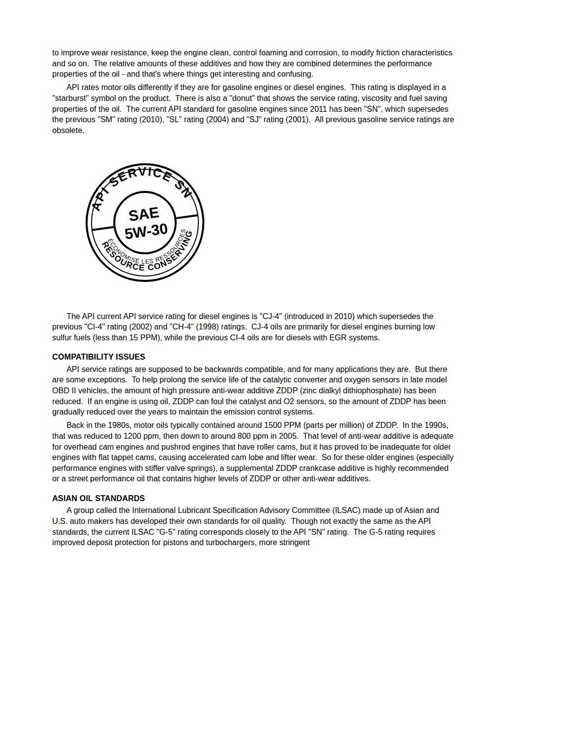to improve wear resistance, keep the engine clean, control foaming and corrosion, to modify friction characteristics and so on. The relative amounts of these additives and how they are combined determines the performance properties of the oil - and that's where things get interesting and confusing.
API rates motor oils differently if they are for gasoline engines or diesel engines. This rating is displayed in a "starburst" symbol on the product. There is also a "donut" that shows the service rating, viscosity and fuel saving properties of the oil. The current API standard for gasoline engines since 2011 has been "SN", which supersedes the previous "SM" rating (2010), "SL" rating (2004) and "SJ" rating (2001). All previous gasoline service ratings are obsolete.
API SERVICE SN RESOURCE CONSERVING ÉCONOMISE LES RESSOURCES SAE 5W-30
The API current API service rating for diesel engines is "CJ-4" (introduced in 2010) which supersedes the previous "CI-4" rating (2002) and "CH-4" (1998) ratings. CJ-4 oils are primarily for diesel engines burning low sulfur fuels (less than 15 PPM), while the previous CI-4 oils are for diesels with EGR systems.
COMPATIBILITY ISSUES
API service ratings are supposed to be backwards compatible, and for many applications they are. But there are some exceptions. To help prolong the service life of the catalytic converter and oxygen sensors in late model OBD II vehicles, the amount of high pressure anti-wear additive ZDDP (zinc dialkyl dithiophosphate) has been reduced. If an engine is using oil, ZDDP can foul the catalyst and O2 sensors, so the amount of ZDDP has been gradually reduced over the years to maintain the emission control systems.
Back in the 1980s, motor oils typically contained around 1500 PPM (parts per million) of ZDDP. In the 1990s, that was reduced to 1200 ppm, then down to around 800 ppm in 2005. That level of anti-wear additive is adequate for overhead cam engines and pushrod engines that have roller cams, but it has proved to be inadequate for older engines with flat tappet cams, causing accelerated cam lobe and lifter wear. So for these older engines (especially performance engines with stiffer valve springs), a supplemental ZDDP crankcase additive is highly recommended or a street performance oil that contains higher levels of ZDDP or other anti-wear additives.
ASIAN OIL STANDARDS
A group called the International Lubricant Specification Advisory Committee (ILSAC) made up of Asian and U.S. auto makers has developed their own standards for oil quality. Though not exactly the same as the API standards, the current ILSAC "G-5" rating corresponds closely to the API "SN" rating. The G-5 rating requires improved deposit protection for pistons and turbochargers, more stringent